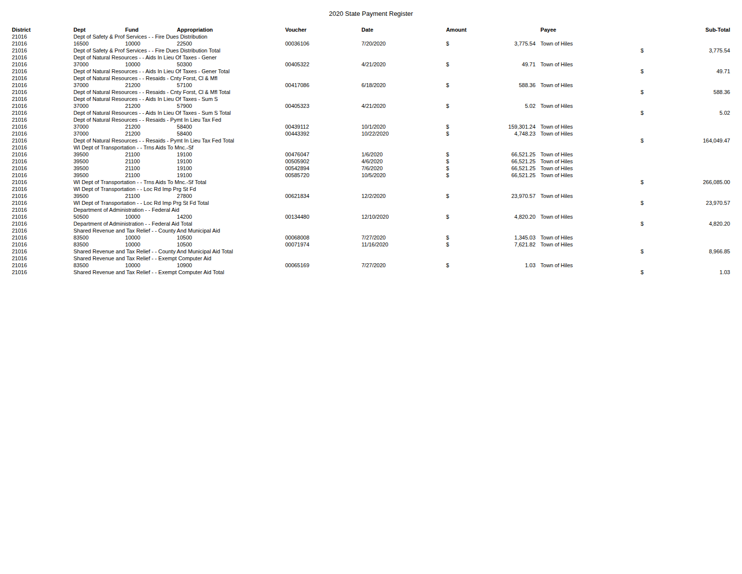2020 State Payment Register
| District | Dept | Fund | Appropriation | Voucher | Date | Amount | Payee | Sub-Total |
| --- | --- | --- | --- | --- | --- | --- | --- | --- |
| 21016 | Dept of Safety & Prof Services - - Fire Dues Distribution | | |
| 21016 | 16500 | 10000 | 22500 | 00036106 | 7/20/2020 | $ | 3,775.54 | Town of Hiles | | |
| 21016 | Dept of Safety & Prof Services - - Fire Dues Distribution Total | | $ | 3,775.54 |
| 21016 | Dept of Natural Resources - - Aids In Lieu Of Taxes - Gener | | |
| 21016 | 37000 | 10000 | 50300 | 00405322 | 4/21/2020 | $ | 49.71 | Town of Hiles | | |
| 21016 | Dept of Natural Resources - - Aids In Lieu Of Taxes - Gener Total | | $ | 49.71 |
| 21016 | Dept of Natural Resources - - Resaids - Cnty Forst, Cl & Mfl | | |
| 21016 | 37000 | 21200 | 57100 | 00417086 | 6/18/2020 | $ | 588.36 | Town of Hiles | | |
| 21016 | Dept of Natural Resources - - Resaids - Cnty Forst, Cl & Mfl Total | | $ | 588.36 |
| 21016 | Dept of Natural Resources - - Aids In Lieu Of Taxes - Sum S | | |
| 21016 | 37000 | 21200 | 57900 | 00405323 | 4/21/2020 | $ | 5.02 | Town of Hiles | | |
| 21016 | Dept of Natural Resources - - Aids In Lieu Of Taxes - Sum S Total | | $ | 5.02 |
| 21016 | Dept of Natural Resources - - Resaids - Pymt In Lieu Tax Fed | | |
| 21016 | 37000 | 21200 | 58400 | 00439112 | 10/1/2020 | $ | 159,301.24 | Town of Hiles | | |
| 21016 | 37000 | 21200 | 58400 | 00443392 | 10/22/2020 | $ | 4,748.23 | Town of Hiles | | |
| 21016 | Dept of Natural Resources - - Resaids - Pymt In Lieu Tax Fed Total | | $ | 164,049.47 |
| 21016 | WI Dept of Transportation - - Trns Aids To Mnc.-Sf | | |
| 21016 | 39500 | 21100 | 19100 | 00476047 | 1/6/2020 | $ | 66,521.25 | Town of Hiles | | |
| 21016 | 39500 | 21100 | 19100 | 00505902 | 4/6/2020 | $ | 66,521.25 | Town of Hiles | | |
| 21016 | 39500 | 21100 | 19100 | 00542894 | 7/6/2020 | $ | 66,521.25 | Town of Hiles | | |
| 21016 | 39500 | 21100 | 19100 | 00585720 | 10/5/2020 | $ | 66,521.25 | Town of Hiles | | |
| 21016 | WI Dept of Transportation - - Trns Aids To Mnc.-Sf Total | | $ | 266,085.00 |
| 21016 | WI Dept of Transportation - - Loc Rd Imp Prg St Fd | | |
| 21016 | 39500 | 21100 | 27800 | 00621834 | 12/2/2020 | $ | 23,970.57 | Town of Hiles | | |
| 21016 | WI Dept of Transportation - - Loc Rd Imp Prg St Fd Total | | $ | 23,970.57 |
| 21016 | Department of Administration - - Federal Aid | | |
| 21016 | 50500 | 10000 | 14200 | 00134480 | 12/10/2020 | $ | 4,820.20 | Town of Hiles | | |
| 21016 | Department of Administration - - Federal Aid Total | | $ | 4,820.20 |
| 21016 | Shared Revenue and Tax Relief - - County And Municipal Aid | | |
| 21016 | 83500 | 10000 | 10500 | 00068008 | 7/27/2020 | $ | 1,345.03 | Town of Hiles | | |
| 21016 | 83500 | 10000 | 10500 | 00071974 | 11/16/2020 | $ | 7,621.82 | Town of Hiles | | |
| 21016 | Shared Revenue and Tax Relief - - County And Municipal Aid Total | | $ | 8,966.85 |
| 21016 | Shared Revenue and Tax Relief - - Exempt Computer Aid | | |
| 21016 | 83500 | 10000 | 10900 | 00065169 | 7/27/2020 | $ | 1.03 | Town of Hiles | | |
| 21016 | Shared Revenue and Tax Relief - - Exempt Computer Aid Total | | $ | 1.03 |